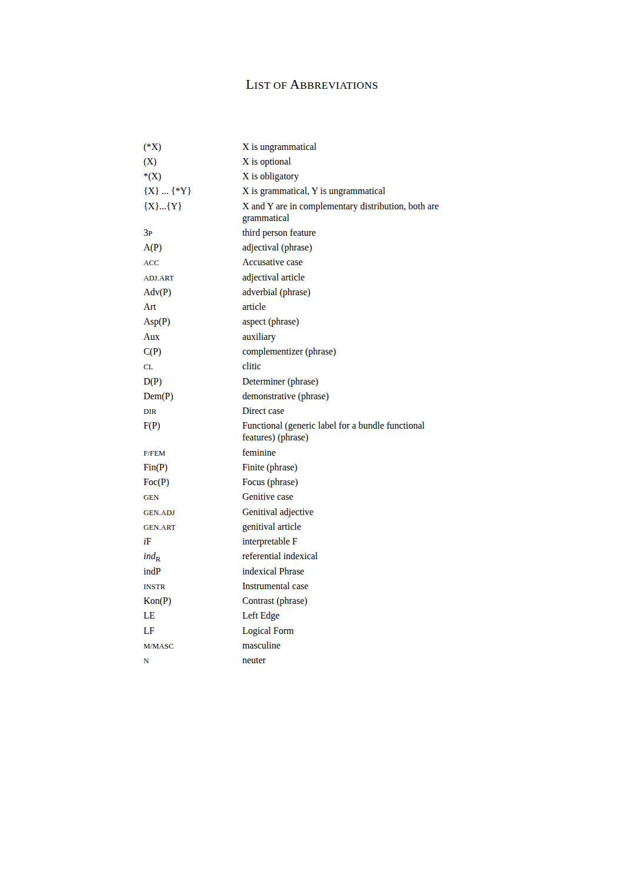LIST OF ABBREVIATIONS
| (*X) | X is ungrammatical |
| (X) | X is optional |
| *(X) | X is obligatory |
| {X} ... {*Y} | X is grammatical, Y is ungrammatical |
| {X}...{Y} | X and Y are in complementary distribution, both are grammatical |
| 3 P | third person feature |
| A(P) | adjectival (phrase) |
| ACC | Accusative case |
| ADJ.ART | adjectival article |
| Adv(P) | adverbial (phrase) |
| Art | article |
| Asp(P) | aspect (phrase) |
| Aux | auxiliary |
| C(P) | complementizer (phrase) |
| CL | clitic |
| D(P) | Determiner (phrase) |
| Dem(P) | demonstrative (phrase) |
| DIR | Direct case |
| F(P) | Functional (generic label for a bundle functional features) (phrase) |
| F/FEM | feminine |
| Fin(P) | Finite (phrase) |
| Foc(P) | Focus (phrase) |
| GEN | Genitive case |
| GEN.ADJ | Genitival adjective |
| GEN.ART | genitival article |
| i F | interpretable F |
| ind R | referential indexical |
| indP | indexical Phrase |
| INSTR | Instrumental case |
| Kon(P) | Contrast (phrase) |
| LE | Left Edge |
| LF | Logical Form |
| M/MASC | masculine |
| N | neuter |